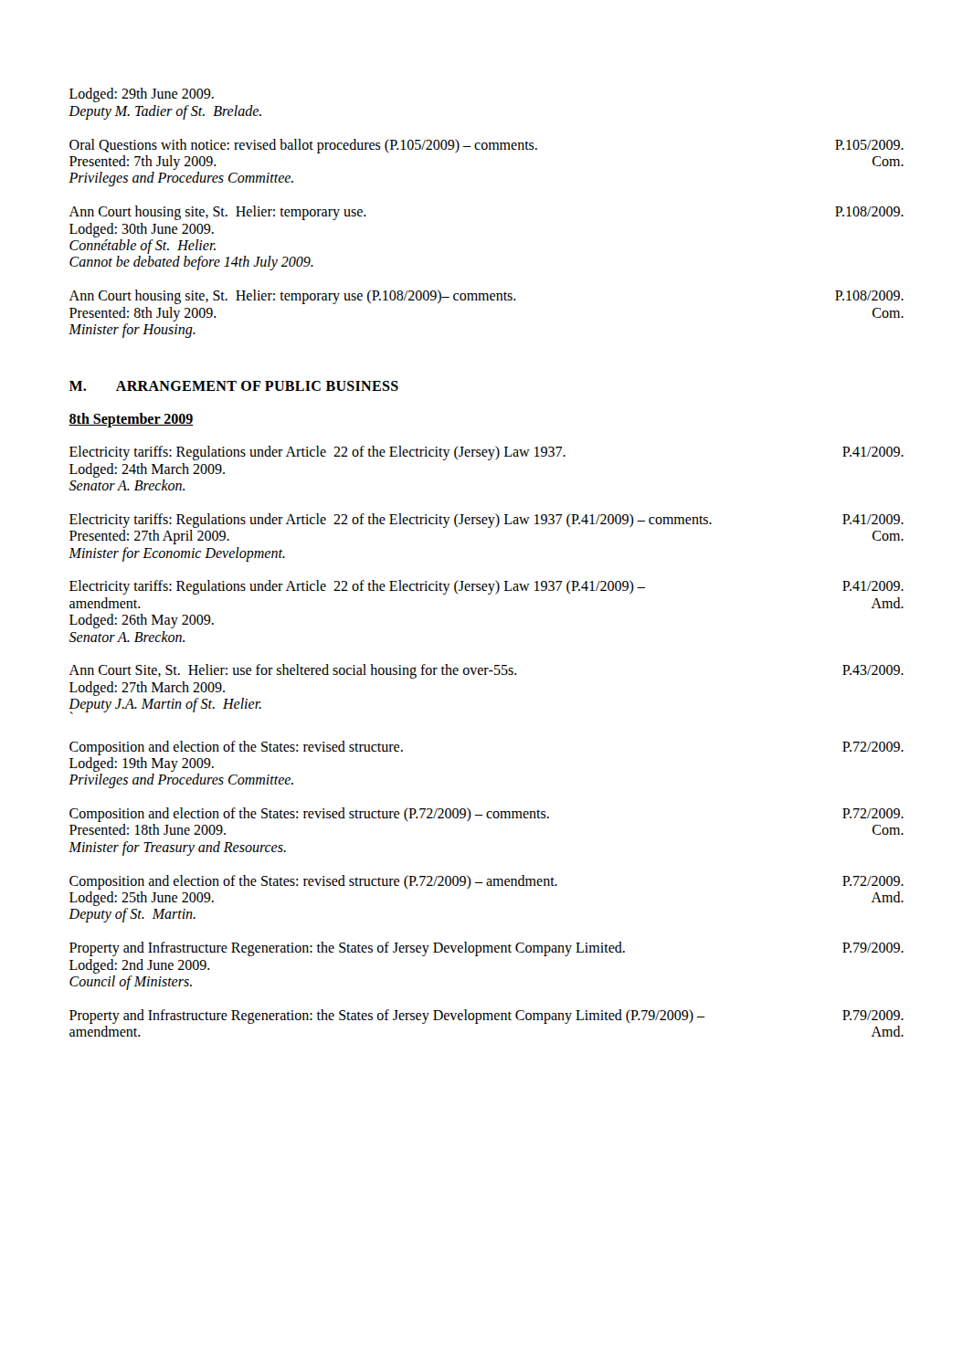| Lodged: 29th June 2009. Deputy M. Tadier of St. Brelade. | |
| Oral Questions with notice: revised ballot procedures (P.105/2009) – comments. Presented: 7th July 2009. Privileges and Procedures Committee. | P.105/2009. Com. |
| Ann Court housing site, St. Helier: temporary use. Lodged: 30th June 2009. Connétable of St. Helier. Cannot be debated before 14th July 2009. | P.108/2009. |
| Ann Court housing site, St. Helier: temporary use (P.108/2009)– comments. Presented: 8th July 2009. Minister for Housing. | P.108/2009. Com. |
M. ARRANGEMENT OF PUBLIC BUSINESS
8th September 2009
| Electricity tariffs: Regulations under Article 22 of the Electricity (Jersey) Law 1937. Lodged: 24th March 2009. Senator A. Breckon. | P.41/2009. |
| Electricity tariffs: Regulations under Article 22 of the Electricity (Jersey) Law 1937 (P.41/2009) – comments. Presented: 27th April 2009. Minister for Economic Development. | P.41/2009. Com. |
| Electricity tariffs: Regulations under Article 22 of the Electricity (Jersey) Law 1937 (P.41/2009) – amendment. Lodged: 26th May 2009. Senator A. Breckon. | P.41/2009. Amd. |
| Ann Court Site, St. Helier: use for sheltered social housing for the over‑55s. Lodged: 27th March 2009. Deputy J.A. Martin of St. Helier. ` | P.43/2009. |
| Composition and election of the States: revised structure. Lodged: 19th May 2009. Privileges and Procedures Committee. | P.72/2009. |
| Composition and election of the States: revised structure (P.72/2009) – comments. Presented: 18th June 2009. Minister for Treasury and Resources. | P.72/2009. Com. |
| Composition and election of the States: revised structure (P.72/2009) – amendment. Lodged: 25th June 2009. Deputy of St. Martin. | P.72/2009. Amd. |
| Property and Infrastructure Regeneration: the States of Jersey Development Company Limited. Lodged: 2nd June 2009. Council of Ministers. | P.79/2009. |
| Property and Infrastructure Regeneration: the States of Jersey Development Company Limited (P.79/2009) – amendment. | P.79/2009. Amd. |